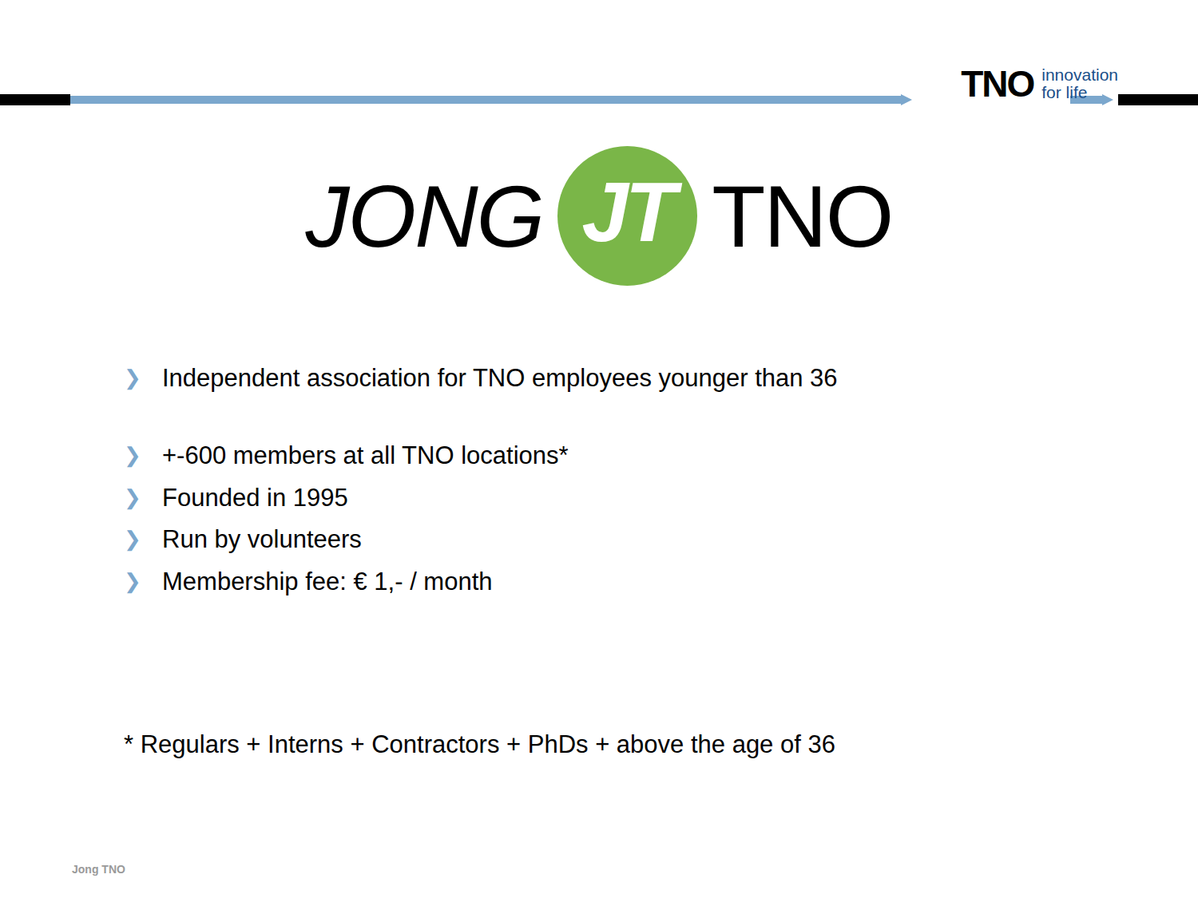TNO innovation
for life
JONG JT TNO
Independent association for TNO employees younger than 36
+-600 members at all TNO locations*
Founded in 1995
Run by volunteers
Membership fee: € 1,- / month
* Regulars + Interns + Contractors + PhDs + above the age of 36
Jong TNO